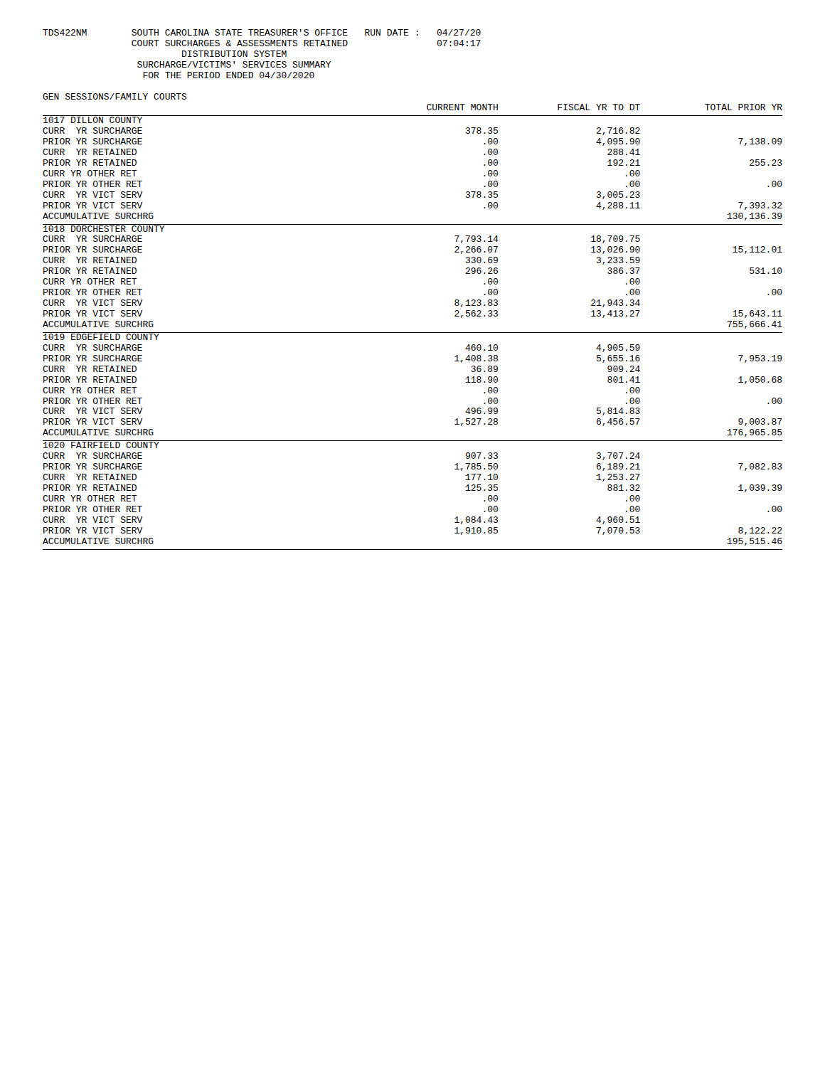TDS422NM        SOUTH CAROLINA STATE TREASURER'S OFFICE   RUN DATE :   04/27/20
                COURT SURCHARGES & ASSESSMENTS RETAINED                07:04:17
                         DISTRIBUTION SYSTEM
                 SURCHARGE/VICTIMS' SERVICES SUMMARY
                  FOR THE PERIOD ENDED 04/30/2020
GEN SESSIONS/FAMILY COURTS
| | CURRENT MONTH | FISCAL YR TO DT | TOTAL PRIOR YR |
| 1017 DILLON COUNTY | | | |
| CURR YR SURCHARGE | 378.35 | 2,716.82 | |
| PRIOR YR SURCHARGE | .00 | 4,095.90 | 7,138.09 |
| CURR YR RETAINED | .00 | 288.41 | |
| PRIOR YR RETAINED | .00 | 192.21 | 255.23 |
| CURR YR OTHER RET | .00 | .00 | |
| PRIOR YR OTHER RET | .00 | .00 | .00 |
| CURR YR VICT SERV | 378.35 | 3,005.23 | |
| PRIOR YR VICT SERV | .00 | 4,288.11 | 7,393.32 |
| ACCUMULATIVE SURCHRG | | | 130,136.39 |
| 1018 DORCHESTER COUNTY | | | |
| CURR YR SURCHARGE | 7,793.14 | 18,709.75 | |
| PRIOR YR SURCHARGE | 2,266.07 | 13,026.90 | 15,112.01 |
| CURR YR RETAINED | 330.69 | 3,233.59 | |
| PRIOR YR RETAINED | 296.26 | 386.37 | 531.10 |
| CURR YR OTHER RET | .00 | .00 | |
| PRIOR YR OTHER RET | .00 | .00 | .00 |
| CURR YR VICT SERV | 8,123.83 | 21,943.34 | |
| PRIOR YR VICT SERV | 2,562.33 | 13,413.27 | 15,643.11 |
| ACCUMULATIVE SURCHRG | | | 755,666.41 |
| 1019 EDGEFIELD COUNTY | | | |
| CURR YR SURCHARGE | 460.10 | 4,905.59 | |
| PRIOR YR SURCHARGE | 1,408.38 | 5,655.16 | 7,953.19 |
| CURR YR RETAINED | 36.89 | 909.24 | |
| PRIOR YR RETAINED | 118.90 | 801.41 | 1,050.68 |
| CURR YR OTHER RET | .00 | .00 | |
| PRIOR YR OTHER RET | .00 | .00 | .00 |
| CURR YR VICT SERV | 496.99 | 5,814.83 | |
| PRIOR YR VICT SERV | 1,527.28 | 6,456.57 | 9,003.87 |
| ACCUMULATIVE SURCHRG | | | 176,965.85 |
| 1020 FAIRFIELD COUNTY | | | |
| CURR YR SURCHARGE | 907.33 | 3,707.24 | |
| PRIOR YR SURCHARGE | 1,785.50 | 6,189.21 | 7,082.83 |
| CURR YR RETAINED | 177.10 | 1,253.27 | |
| PRIOR YR RETAINED | 125.35 | 881.32 | 1,039.39 |
| CURR YR OTHER RET | .00 | .00 | |
| PRIOR YR OTHER RET | .00 | .00 | .00 |
| CURR YR VICT SERV | 1,084.43 | 4,960.51 | |
| PRIOR YR VICT SERV | 1,910.85 | 7,070.53 | 8,122.22 |
| ACCUMULATIVE SURCHRG | | | 195,515.46 |